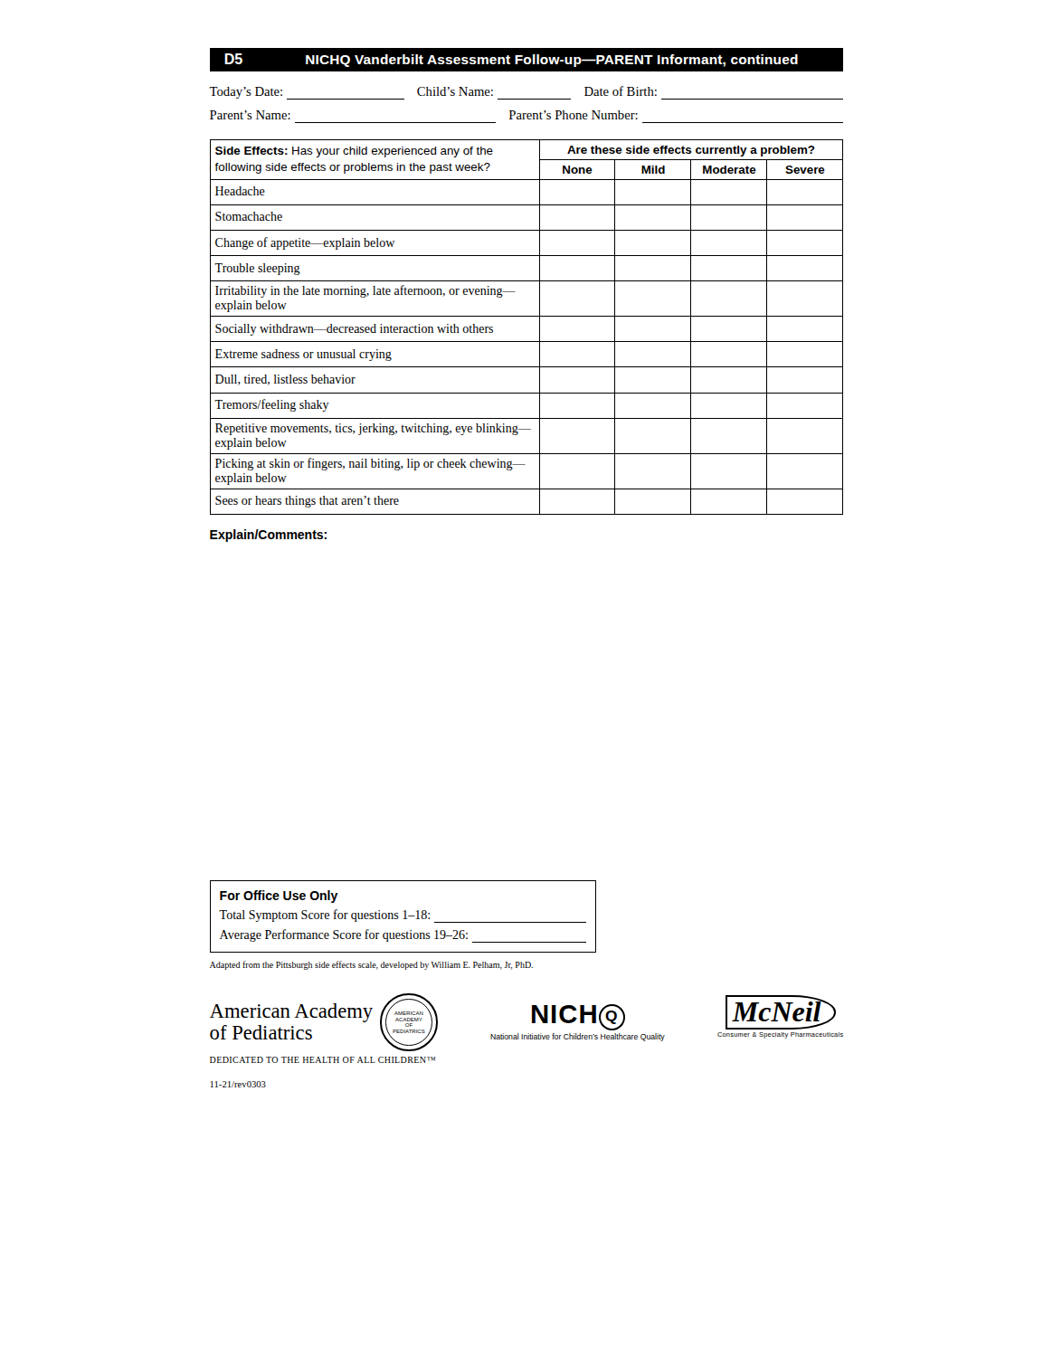D5
NICHQ Vanderbilt Assessment Follow-up—PARENT Informant, continued
Today’s Date: Child’s Name: Date of Birth:
Parent’s Name: Parent’s Phone Number:
| Side Effects: Has your child experienced any of the following side effects or problems in the past week? | Are these side effects currently a problem? |
| --- | --- |
| None | Mild | Moderate | Severe |
| Headache | | | | |
| Stomachache | | | | |
| Change of appetite—explain below | | | | |
| Trouble sleeping | | | | |
| Irritability in the late morning, late afternoon, or evening—explain below | | | | |
| Socially withdrawn—decreased interaction with others | | | | |
| Extreme sadness or unusual crying | | | | |
| Dull, tired, listless behavior | | | | |
| Tremors/feeling shaky | | | | |
| Repetitive movements, tics, jerking, twitching, eye blinking—explain below | | | | |
| Picking at skin or fingers, nail biting, lip or cheek chewing—explain below | | | | |
| Sees or hears things that aren’t there | | | | |
Explain/Comments:
For Office Use Only
Total Symptom Score for questions 1–18:
Average Performance Score for questions 19–26:
Adapted from the Pittsburgh side effects scale, developed by William E. Pelham, Jr, PhD.
American Academy
of Pediatrics
AMERICAN
ACADEMY
OF
PEDIATRICS
DEDICATED TO THE HEALTH OF ALL CHILDREN™
NICHQ
National Initiative for Children’s Healthcare Quality
McNeil
Consumer & Specialty Pharmaceuticals
11-21/rev0303